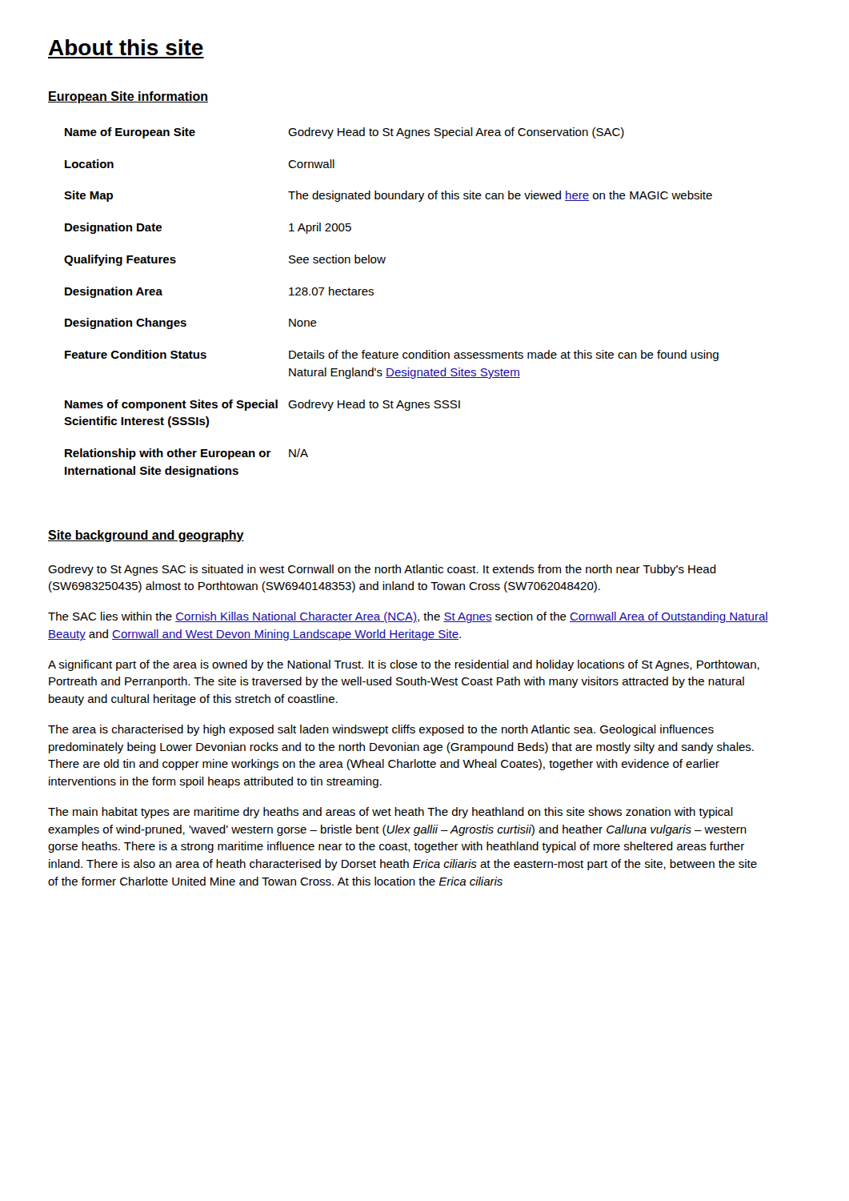About this site
European Site information
| Name of European Site | Godrevy Head to St Agnes Special Area of Conservation (SAC) |
| Location | Cornwall |
| Site Map | The designated boundary of this site can be viewed here on the MAGIC website |
| Designation Date | 1 April 2005 |
| Qualifying Features | See section below |
| Designation Area | 128.07 hectares |
| Designation Changes | None |
| Feature Condition Status | Details of the feature condition assessments made at this site can be found using Natural England's Designated Sites System |
| Names of component Sites of Special Scientific Interest (SSSIs) | Godrevy Head to St Agnes SSSI |
| Relationship with other European or International Site designations | N/A |
Site background and geography
Godrevy to St Agnes SAC is situated in west Cornwall on the north Atlantic coast. It extends from the north near Tubby's Head (SW6983250435) almost to Porthtowan (SW6940148353) and inland to Towan Cross (SW7062048420).
The SAC lies within the Cornish Killas National Character Area (NCA), the St Agnes section of the Cornwall Area of Outstanding Natural Beauty and Cornwall and West Devon Mining Landscape World Heritage Site.
A significant part of the area is owned by the National Trust. It is close to the residential and holiday locations of St Agnes, Porthtowan, Portreath and Perranporth. The site is traversed by the well-used South-West Coast Path with many visitors attracted by the natural beauty and cultural heritage of this stretch of coastline.
The area is characterised by high exposed salt laden windswept cliffs exposed to the north Atlantic sea. Geological influences predominately being Lower Devonian rocks and to the north Devonian age (Grampound Beds) that are mostly silty and sandy shales. There are old tin and copper mine workings on the area (Wheal Charlotte and Wheal Coates), together with evidence of earlier interventions in the form spoil heaps attributed to tin streaming.
The main habitat types are maritime dry heaths and areas of wet heath The dry heathland on this site shows zonation with typical examples of wind-pruned, 'waved' western gorse – bristle bent (Ulex gallii – Agrostis curtisii) and heather Calluna vulgaris – western gorse heaths. There is a strong maritime influence near to the coast, together with heathland typical of more sheltered areas further inland. There is also an area of heath characterised by Dorset heath Erica ciliaris at the eastern-most part of the site, between the site of the former Charlotte United Mine and Towan Cross. At this location the Erica ciliaris